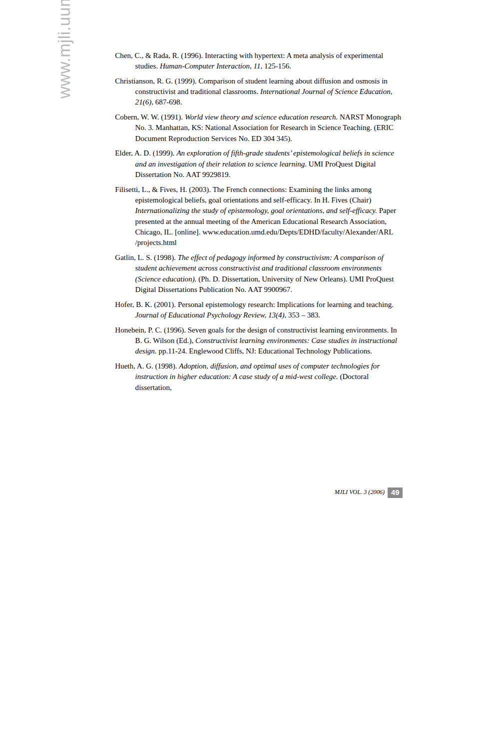www.mjli.uum.edu.my
Chen, C., & Rada, R. (1996). Interacting with hypertext: A meta analysis of experimental studies. Human-Computer Interaction, 11, 125-156.
Christianson, R. G. (1999). Comparison of student learning about diffusion and osmosis in constructivist and traditional classrooms. International Journal of Science Education, 21(6), 687-698.
Cobern, W. W. (1991). World view theory and science education research. NARST Monograph No. 3. Manhattan, KS: National Association for Research in Science Teaching. (ERIC Document Reproduction Services No. ED 304 345).
Elder, A. D. (1999). An exploration of fifth-grade students’ epistemological beliefs in science and an investigation of their relation to science learning. UMI ProQuest Digital Dissertation No. AAT 9929819.
Filisetti, L., & Fives, H. (2003). The French connections: Examining the links among epistemological beliefs, goal orientations and self-efficacy. In H. Fives (Chair) Internationalizing the study of epistemology, goal orientations, and self-efficacy. Paper presented at the annual meeting of the American Educational Research Association, Chicago, IL. [online]. www.education.umd.edu/Depts/EDHD/faculty/Alexander/ARL /projects.html
Gatlin, L. S. (1998). The effect of pedagogy informed by constructivism: A comparison of student achievement across constructivist and traditional classroom environments (Science education). (Ph. D. Dissertation, University of New Orleans). UMI ProQuest Digital Dissertations Publication No. AAT 9900967.
Hofer, B. K. (2001). Personal epistemology research: Implications for learning and teaching. Journal of Educational Psychology Review, 13(4), 353 – 383.
Honebein, P. C. (1996). Seven goals for the design of constructivist learning environments. In B. G. Wilson (Ed.), Constructivist learning environments: Case studies in instructional design. pp.11-24. Englewood Cliffs, NJ: Educational Technology Publications.
Hueth, A. G. (1998). Adoption, diffusion, and optimal uses of computer technologies for instruction in higher education: A case study of a mid-west college. (Doctoral dissertation,
MJLI VOL. 3 (2006)49